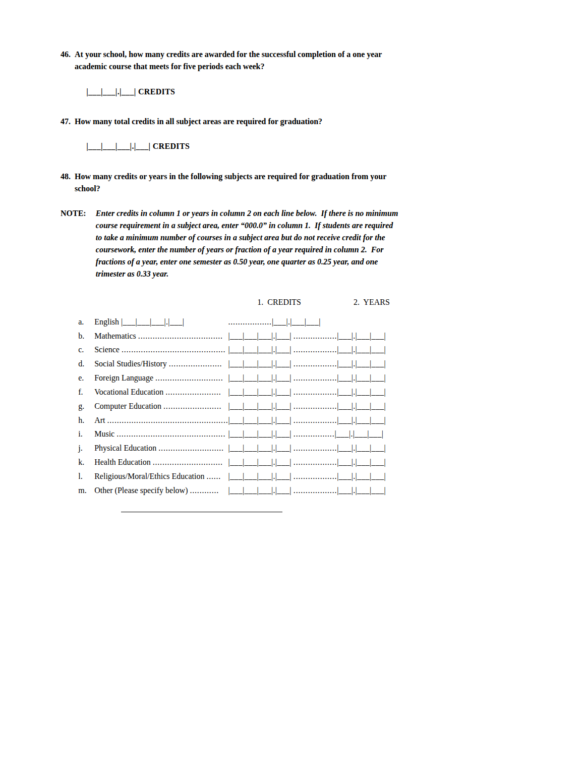46. At your school, how many credits are awarded for the successful completion of a one year academic course that meets for five periods each week?
|___|___|.|___| CREDITS
47. How many total credits in all subject areas are required for graduation?
|___|___|___|.|___| CREDITS
48. How many credits or years in the following subjects are required for graduation from your school?
NOTE: Enter credits in column 1 or years in column 2 on each line below. If there is no minimum course requirement in a subject area, enter “000.0” in column 1. If students are required to take a minimum number of courses in a subject area but do not receive credit for the coursework, enter the number of years or fraction of a year required in column 2. For fractions of a year, enter one semester as 0.50 year, one quarter as 0.25 year, and one trimester as 0.33 year.
1. CREDITS 2. YEARS
| a. | English /___/___/___/./___/ | .................. /___/./___/___/ |
| b. | Mathematics ................................... | /___/___/___/./___/ .................. /___/./___/___/ |
| c. | Science ........................................... | /___/___/___/./___/ .................. /___/./___/___/ |
| d. | Social Studies/History ...................... | /___/___/___/./___/ .................. /___/./___/___/ |
| e. | Foreign Language ............................ | /___/___/___/./___/ .................. /___/./___/___/ |
| f. | Vocational Education ....................... | /___/___/___/./___/ .................. /___/./___/___/ |
| g. | Computer Education ........................ | /___/___/___/./___/ .................. /___/./___/___/ |
| h. | Art .................................................. | /___/___/___/./___/ .................. /___/./___/___/ |
| i. | Music ............................................. | /___/___/___/./___/ ................. /___/./___/___/ |
| j. | Physical Education ........................... | /___/___/___/./___/ .................. /___/./___/___/ |
| k. | Health Education ............................. | /___/___/___/./___/ .................. /___/./___/___/ |
| l. | Religious/Moral/Ethics Education ...... | /___/___/___/./___/ .................. /___/./___/___/ |
| m. | Other (Please specify below) ............ | /___/___/___/./___/ .................. /___/./___/___/ |